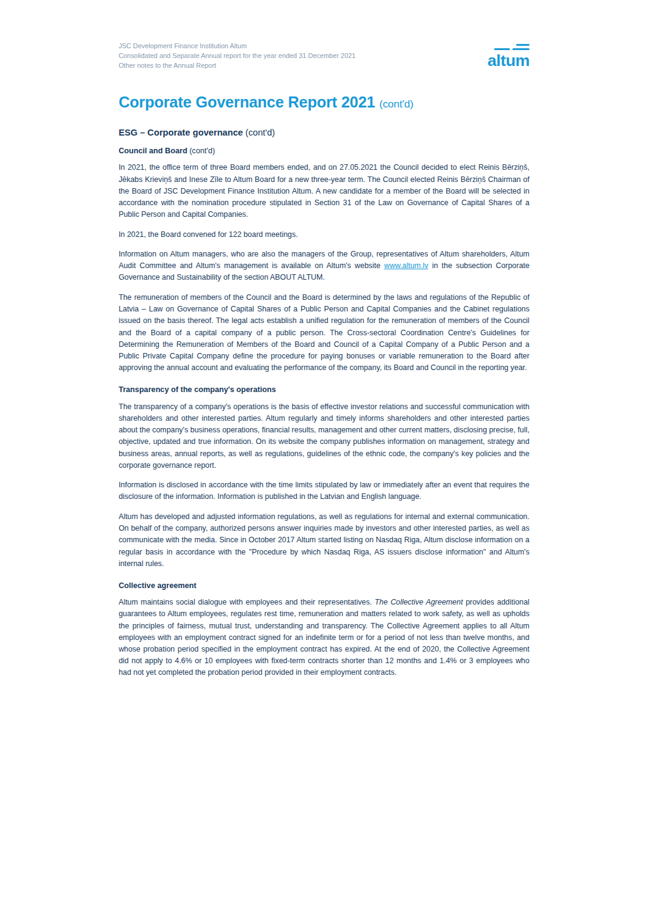JSC Development Finance Institution Altum
Consolidated and Separate Annual report for the year ended 31 December 2021
Other notes to the Annual Report
altum
Corporate Governance Report 2021 (cont'd)
ESG – Corporate governance (cont'd)
Council and Board (cont'd)
In 2021, the office term of three Board members ended, and on 27.05.2021 the Council decided to elect Reinis Bērziņš, Jēkabs Krieviņš and Inese Zīle to Altum Board for a new three-year term. The Council elected Reinis Bērziņš Chairman of the Board of JSC Development Finance Institution Altum. A new candidate for a member of the Board will be selected in accordance with the nomination procedure stipulated in Section 31 of the Law on Governance of Capital Shares of a Public Person and Capital Companies.
In 2021, the Board convened for 122 board meetings.
Information on Altum managers, who are also the managers of the Group, representatives of Altum shareholders, Altum Audit Committee and Altum's management is available on Altum's website www.altum.lv in the subsection Corporate Governance and Sustainability of the section ABOUT ALTUM.
The remuneration of members of the Council and the Board is determined by the laws and regulations of the Republic of Latvia – Law on Governance of Capital Shares of a Public Person and Capital Companies and the Cabinet regulations issued on the basis thereof. The legal acts establish a unified regulation for the remuneration of members of the Council and the Board of a capital company of a public person. The Cross-sectoral Coordination Centre's Guidelines for Determining the Remuneration of Members of the Board and Council of a Capital Company of a Public Person and a Public Private Capital Company define the procedure for paying bonuses or variable remuneration to the Board after approving the annual account and evaluating the performance of the company, its Board and Council in the reporting year.
Transparency of the company's operations
The transparency of a company's operations is the basis of effective investor relations and successful communication with shareholders and other interested parties. Altum regularly and timely informs shareholders and other interested parties about the company's business operations, financial results, management and other current matters, disclosing precise, full, objective, updated and true information. On its website the company publishes information on management, strategy and business areas, annual reports, as well as regulations, guidelines of the ethnic code, the company's key policies and the corporate governance report.
Information is disclosed in accordance with the time limits stipulated by law or immediately after an event that requires the disclosure of the information. Information is published in the Latvian and English language.
Altum has developed and adjusted information regulations, as well as regulations for internal and external communication. On behalf of the company, authorized persons answer inquiries made by investors and other interested parties, as well as communicate with the media. Since in October 2017 Altum started listing on Nasdaq Riga, Altum disclose information on a regular basis in accordance with the "Procedure by which Nasdaq Riga, AS issuers disclose information" and Altum's internal rules.
Collective agreement
Altum maintains social dialogue with employees and their representatives. The Collective Agreement provides additional guarantees to Altum employees, regulates rest time, remuneration and matters related to work safety, as well as upholds the principles of fairness, mutual trust, understanding and transparency. The Collective Agreement applies to all Altum employees with an employment contract signed for an indefinite term or for a period of not less than twelve months, and whose probation period specified in the employment contract has expired. At the end of 2020, the Collective Agreement did not apply to 4.6% or 10 employees with fixed-term contracts shorter than 12 months and 1.4% or 3 employees who had not yet completed the probation period provided in their employment contracts.